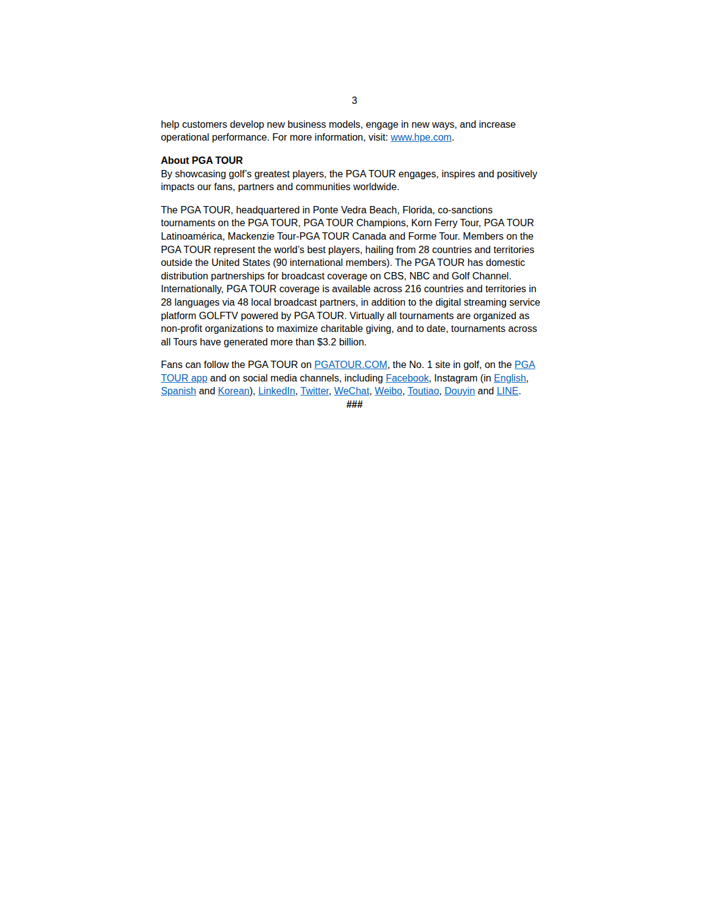3
help customers develop new business models, engage in new ways, and increase operational performance. For more information, visit: www.hpe.com.
About PGA TOUR
By showcasing golf’s greatest players, the PGA TOUR engages, inspires and positively impacts our fans, partners and communities worldwide.
The PGA TOUR, headquartered in Ponte Vedra Beach, Florida, co-sanctions tournaments on the PGA TOUR, PGA TOUR Champions, Korn Ferry Tour, PGA TOUR Latinoamérica, Mackenzie Tour-PGA TOUR Canada and Forme Tour. Members on the PGA TOUR represent the world’s best players, hailing from 28 countries and territories outside the United States (90 international members). The PGA TOUR has domestic distribution partnerships for broadcast coverage on CBS, NBC and Golf Channel. Internationally, PGA TOUR coverage is available across 216 countries and territories in 28 languages via 48 local broadcast partners, in addition to the digital streaming service platform GOLFTV powered by PGA TOUR. Virtually all tournaments are organized as non-profit organizations to maximize charitable giving, and to date, tournaments across all Tours have generated more than $3.2 billion.
Fans can follow the PGA TOUR on PGATOUR.COM, the No. 1 site in golf, on the PGA TOUR app and on social media channels, including Facebook, Instagram (in English, Spanish and Korean), LinkedIn, Twitter, WeChat, Weibo, Toutiao, Douyin and LINE.
###